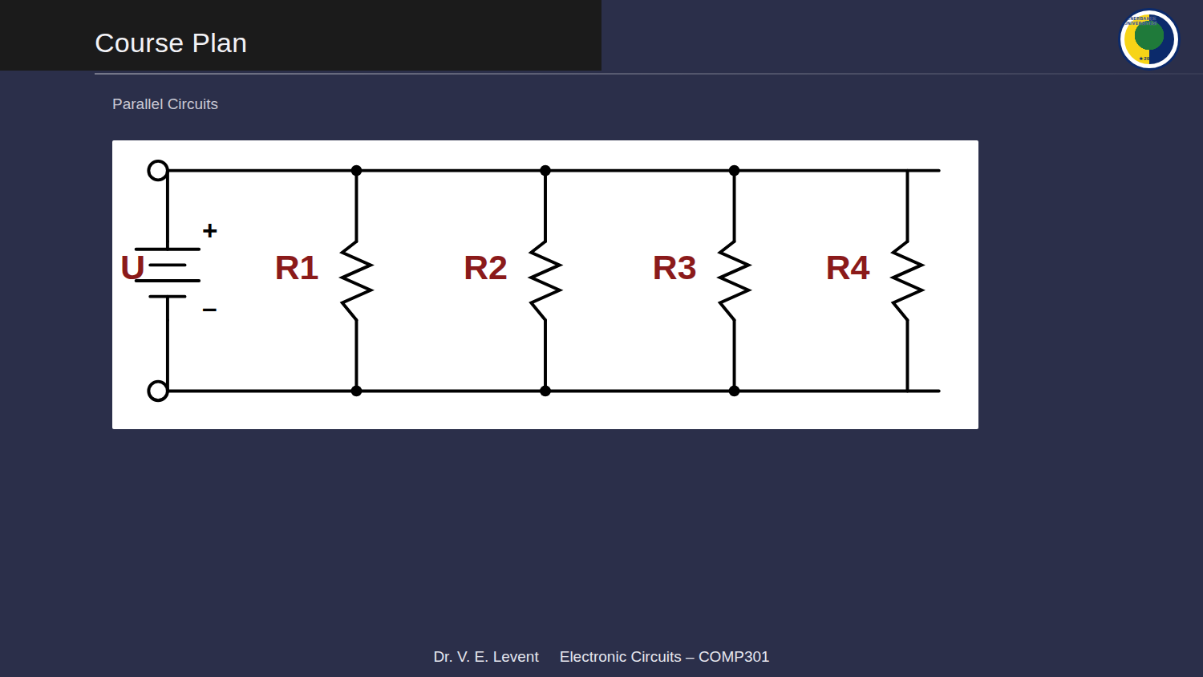FENERBAHÇE ÜNİVERSİTESİ ★ 2016 ★
Course Plan
Parallel Circuits
Parallel circuit schematic A voltage source U connected across four resistors R1, R2, R3 and R4 arranged in parallel between a top and a bottom rail. U R1 R2 R3 R4 + –
Dr. V. E. Levent Electronic Circuits – COMP301